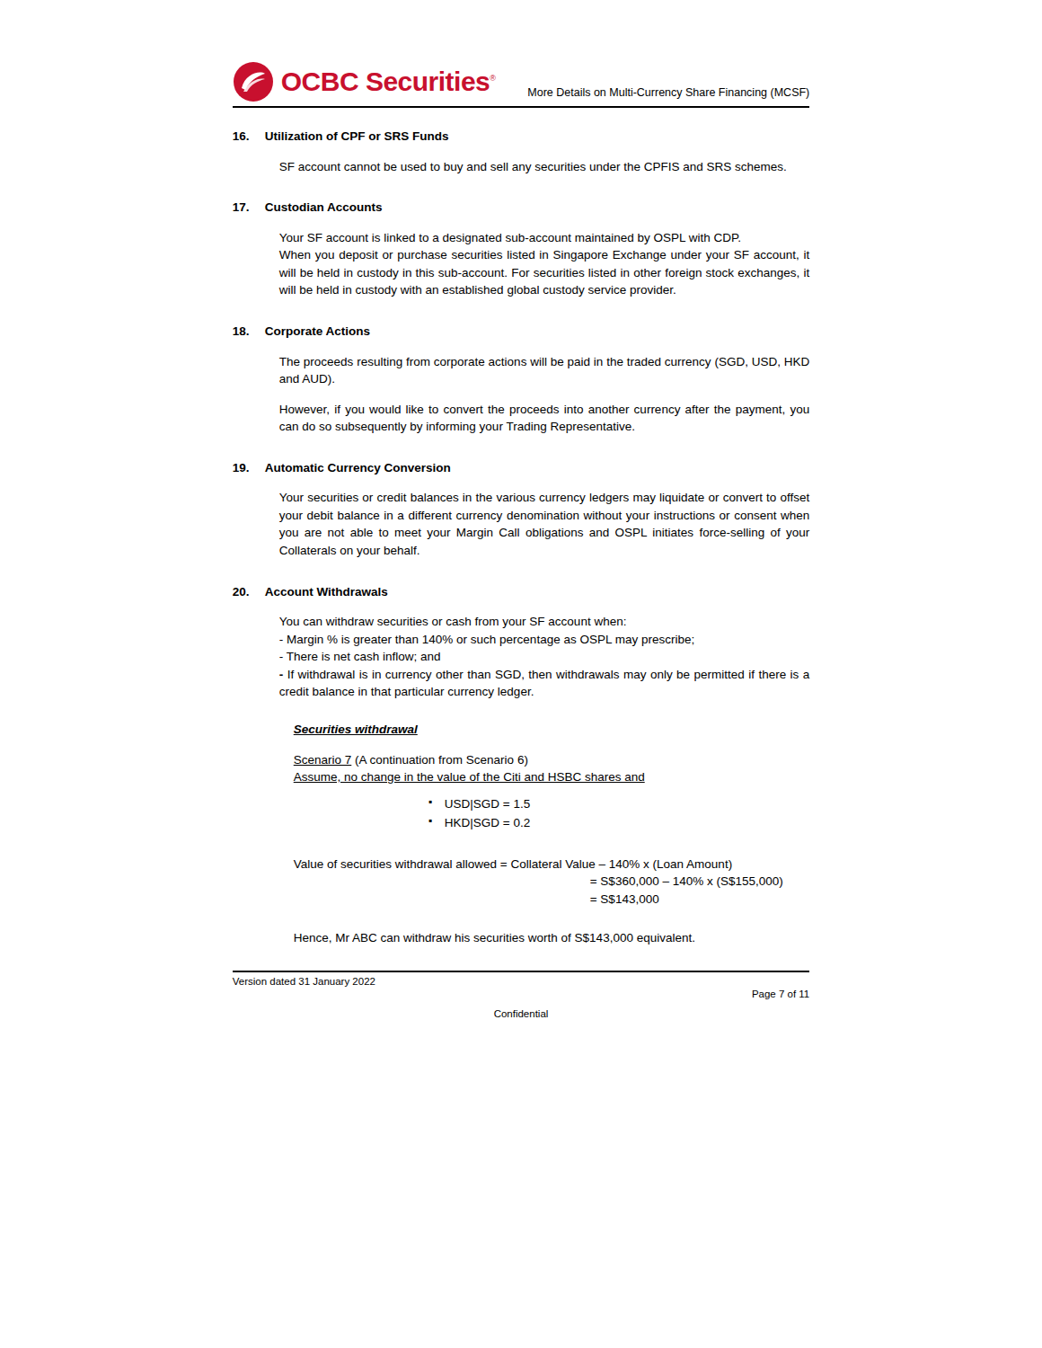OCBC Securities®
More Details on Multi-Currency Share Financing (MCSF)
16. Utilization of CPF or SRS Funds
SF account cannot be used to buy and sell any securities under the CPFIS and SRS schemes.
17. Custodian Accounts
Your SF account is linked to a designated sub-account maintained by OSPL with CDP.
When you deposit or purchase securities listed in Singapore Exchange under your SF account, it will be held in custody in this sub-account. For securities listed in other foreign stock exchanges, it will be held in custody with an established global custody service provider.
18. Corporate Actions
The proceeds resulting from corporate actions will be paid in the traded currency (SGD, USD, HKD and AUD).
However, if you would like to convert the proceeds into another currency after the payment, you can do so subsequently by informing your Trading Representative.
19. Automatic Currency Conversion
Your securities or credit balances in the various currency ledgers may liquidate or convert to offset your debit balance in a different currency denomination without your instructions or consent when you are not able to meet your Margin Call obligations and OSPL initiates force-selling of your Collaterals on your behalf.
20. Account Withdrawals
You can withdraw securities or cash from your SF account when:
- Margin % is greater than 140% or such percentage as OSPL may prescribe;
- There is net cash inflow; and
- If withdrawal is in currency other than SGD, then withdrawals may only be permitted if there is a credit balance in that particular currency ledger.
Securities withdrawal
Scenario 7 (A continuation from Scenario 6)
Assume, no change in the value of the Citi and HSBC shares and
USD|SGD = 1.5
HKD|SGD = 0.2
Value of securities withdrawal allowed = Collateral Value – 140% x (Loan Amount)
= S$360,000 – 140% x (S$155,000)
= S$143,000
Hence, Mr ABC can withdraw his securities worth of S$143,000 equivalent.
Version dated 31 January 2022
Page 7 of 11
Confidential